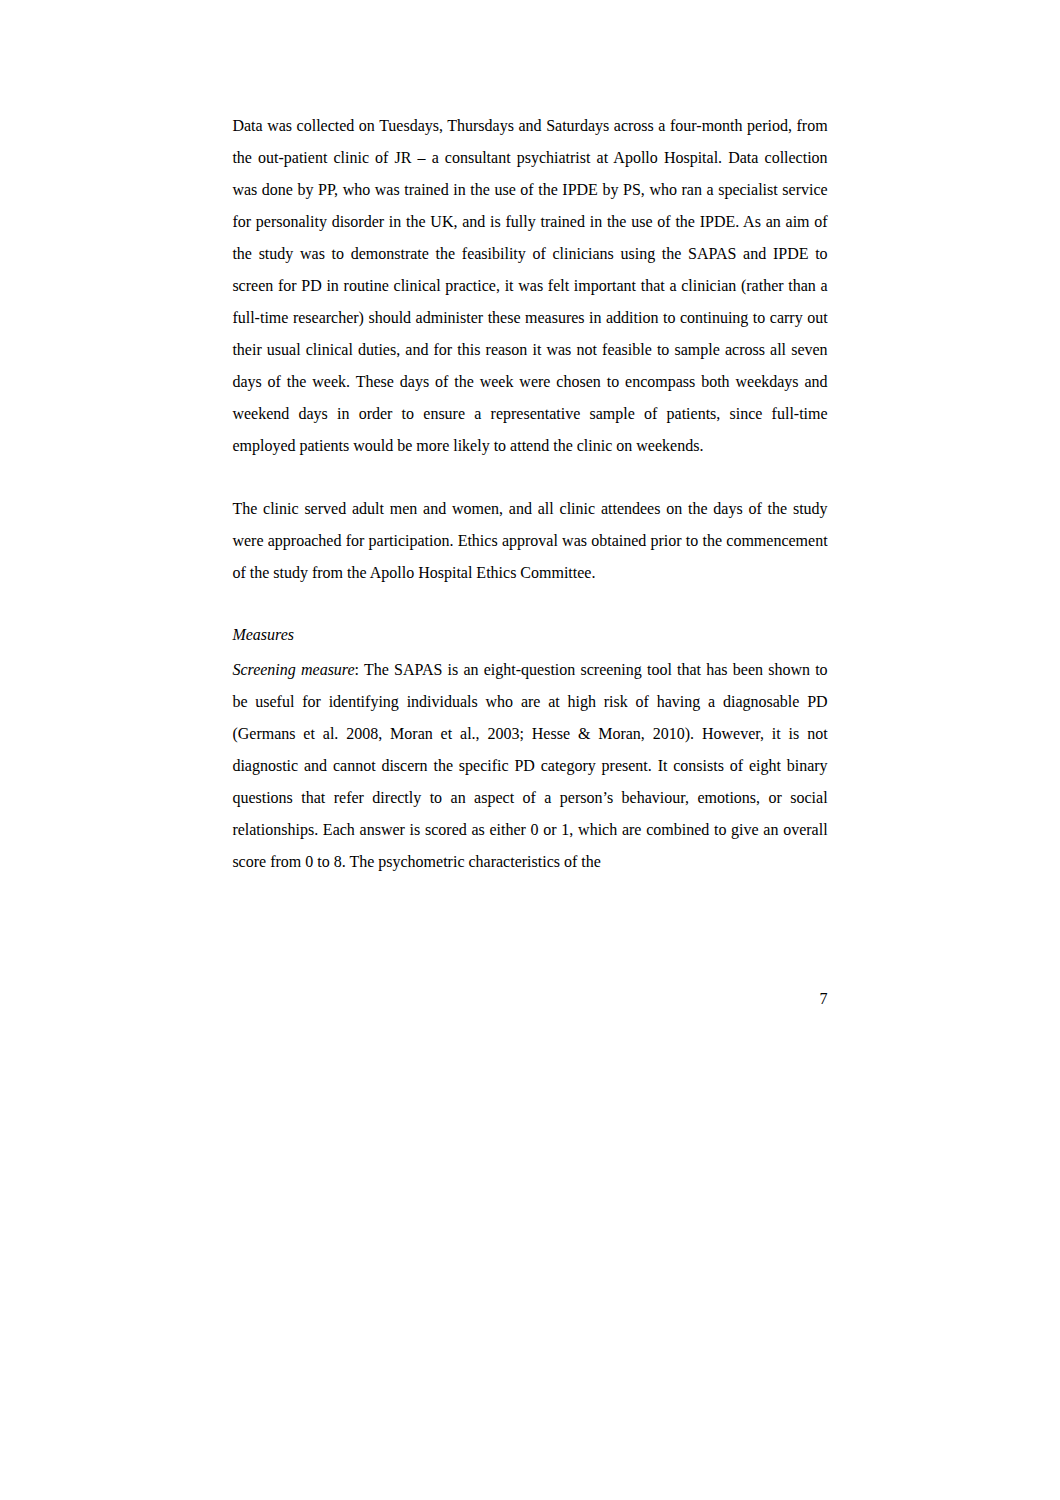Data was collected on Tuesdays, Thursdays and Saturdays across a four-month period, from the out-patient clinic of JR – a consultant psychiatrist at Apollo Hospital. Data collection was done by PP, who was trained in the use of the IPDE by PS, who ran a specialist service for personality disorder in the UK, and is fully trained in the use of the IPDE. As an aim of the study was to demonstrate the feasibility of clinicians using the SAPAS and IPDE to screen for PD in routine clinical practice, it was felt important that a clinician (rather than a full-time researcher) should administer these measures in addition to continuing to carry out their usual clinical duties, and for this reason it was not feasible to sample across all seven days of the week. These days of the week were chosen to encompass both weekdays and weekend days in order to ensure a representative sample of patients, since full-time employed patients would be more likely to attend the clinic on weekends.
The clinic served adult men and women, and all clinic attendees on the days of the study were approached for participation. Ethics approval was obtained prior to the commencement of the study from the Apollo Hospital Ethics Committee.
Measures
Screening measure: The SAPAS is an eight-question screening tool that has been shown to be useful for identifying individuals who are at high risk of having a diagnosable PD (Germans et al. 2008, Moran et al., 2003; Hesse & Moran, 2010). However, it is not diagnostic and cannot discern the specific PD category present. It consists of eight binary questions that refer directly to an aspect of a person’s behaviour, emotions, or social relationships. Each answer is scored as either 0 or 1, which are combined to give an overall score from 0 to 8. The psychometric characteristics of the
7